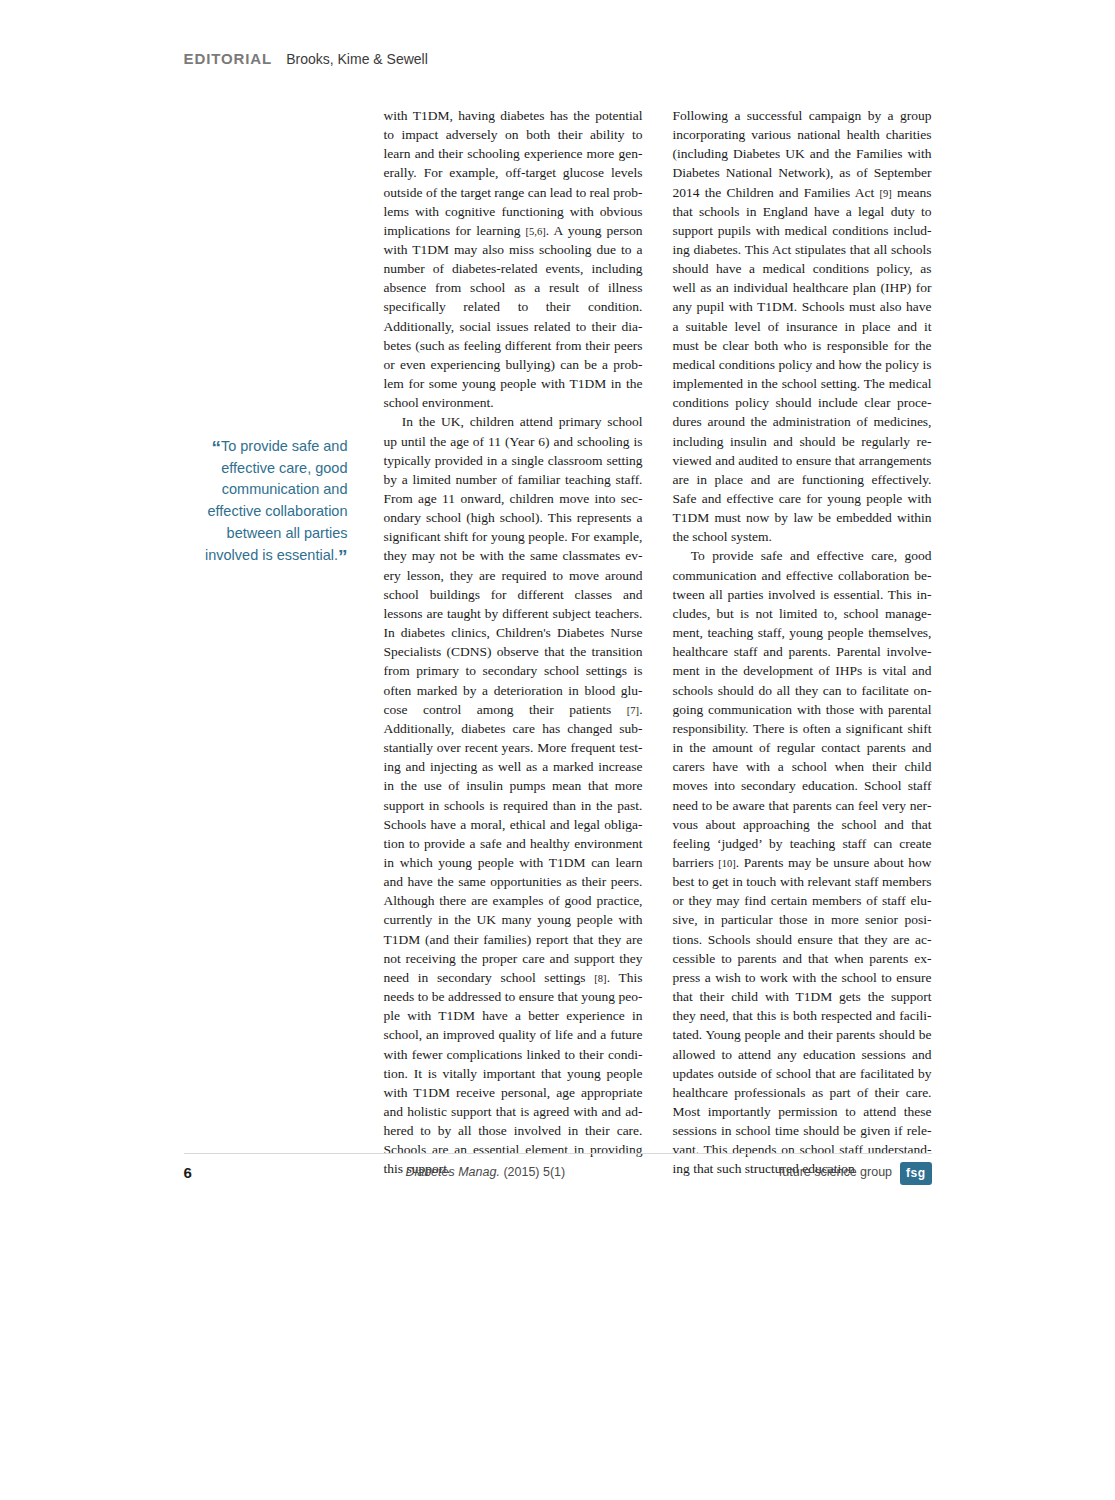Editorial Brooks, Kime & Sewell
“To provide safe and effective care, good communication and effective collaboration between all parties involved is essential.”
with T1DM, having diabetes has the potential to impact adversely on both their ability to learn and their schooling experience more generally. For example, off-target glucose levels outside of the target range can lead to real problems with cognitive functioning with obvious implications for learning [5,6]. A young person with T1DM may also miss schooling due to a number of diabetes-related events, including absence from school as a result of illness specifically related to their condition. Additionally, social issues related to their diabetes (such as feeling different from their peers or even experiencing bullying) can be a problem for some young people with T1DM in the school environment.
In the UK, children attend primary school up until the age of 11 (Year 6) and schooling is typically provided in a single classroom setting by a limited number of familiar teaching staff. From age 11 onward, children move into secondary school (high school). This represents a significant shift for young people. For example, they may not be with the same classmates every lesson, they are required to move around school buildings for different classes and lessons are taught by different subject teachers. In diabetes clinics, Children's Diabetes Nurse Specialists (CDNS) observe that the transition from primary to secondary school settings is often marked by a deterioration in blood glucose control among their patients [7]. Additionally, diabetes care has changed substantially over recent years. More frequent testing and injecting as well as a marked increase in the use of insulin pumps mean that more support in schools is required than in the past. Schools have a moral, ethical and legal obligation to provide a safe and healthy environment in which young people with T1DM can learn and have the same opportunities as their peers. Although there are examples of good practice, currently in the UK many young people with T1DM (and their families) report that they are not receiving the proper care and support they need in secondary school settings [8]. This needs to be addressed to ensure that young people with T1DM have a better experience in school, an improved quality of life and a future with fewer complications linked to their condition. It is vitally important that young people with T1DM receive personal, age appropriate and holistic support that is agreed with and adhered to by all those involved in their care. Schools are an essential element in providing this support.
Following a successful campaign by a group incorporating various national health charities (including Diabetes UK and the Families with Diabetes National Network), as of September 2014 the Children and Families Act [9] means that schools in England have a legal duty to support pupils with medical conditions including diabetes. This Act stipulates that all schools should have a medical conditions policy, as well as an individual healthcare plan (IHP) for any pupil with T1DM. Schools must also have a suitable level of insurance in place and it must be clear both who is responsible for the medical conditions policy and how the policy is implemented in the school setting. The medical conditions policy should include clear procedures around the administration of medicines, including insulin and should be regularly reviewed and audited to ensure that arrangements are in place and are functioning effectively. Safe and effective care for young people with T1DM must now by law be embedded within the school system.
To provide safe and effective care, good communication and effective collaboration between all parties involved is essential. This includes, but is not limited to, school management, teaching staff, young people themselves, healthcare staff and parents. Parental involvement in the development of IHPs is vital and schools should do all they can to facilitate ongoing communication with those with parental responsibility. There is often a significant shift in the amount of regular contact parents and carers have with a school when their child moves into secondary education. School staff need to be aware that parents can feel very nervous about approaching the school and that feeling ‘judged’ by teaching staff can create barriers [10]. Parents may be unsure about how best to get in touch with relevant staff members or they may find certain members of staff elusive, in particular those in more senior positions. Schools should ensure that they are accessible to parents and that when parents express a wish to work with the school to ensure that their child with T1DM gets the support they need, that this is both respected and facilitated. Young people and their parents should be allowed to attend any education sessions and updates outside of school that are facilitated by healthcare professionals as part of their care. Most importantly permission to attend these sessions in school time should be given if relevant. This depends on school staff understanding that such structured education
6 Diabetes Manag. (2015) 5(1) future science group fsg